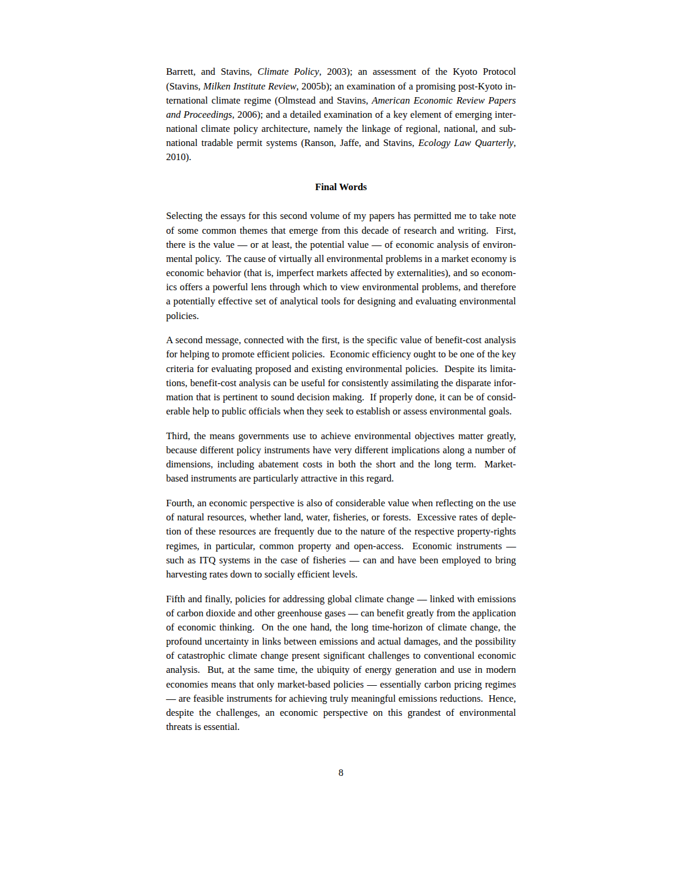Barrett, and Stavins, Climate Policy, 2003); an assessment of the Kyoto Protocol (Stavins, Milken Institute Review, 2005b); an examination of a promising post-Kyoto international climate regime (Olmstead and Stavins, American Economic Review Papers and Proceedings, 2006); and a detailed examination of a key element of emerging international climate policy architecture, namely the linkage of regional, national, and sub-national tradable permit systems (Ranson, Jaffe, and Stavins, Ecology Law Quarterly, 2010).
Final Words
Selecting the essays for this second volume of my papers has permitted me to take note of some common themes that emerge from this decade of research and writing. First, there is the value — or at least, the potential value — of economic analysis of environmental policy. The cause of virtually all environmental problems in a market economy is economic behavior (that is, imperfect markets affected by externalities), and so economics offers a powerful lens through which to view environmental problems, and therefore a potentially effective set of analytical tools for designing and evaluating environmental policies.
A second message, connected with the first, is the specific value of benefit-cost analysis for helping to promote efficient policies. Economic efficiency ought to be one of the key criteria for evaluating proposed and existing environmental policies. Despite its limitations, benefit-cost analysis can be useful for consistently assimilating the disparate information that is pertinent to sound decision making. If properly done, it can be of considerable help to public officials when they seek to establish or assess environmental goals.
Third, the means governments use to achieve environmental objectives matter greatly, because different policy instruments have very different implications along a number of dimensions, including abatement costs in both the short and the long term. Market-based instruments are particularly attractive in this regard.
Fourth, an economic perspective is also of considerable value when reflecting on the use of natural resources, whether land, water, fisheries, or forests. Excessive rates of depletion of these resources are frequently due to the nature of the respective property-rights regimes, in particular, common property and open-access. Economic instruments — such as ITQ systems in the case of fisheries — can and have been employed to bring harvesting rates down to socially efficient levels.
Fifth and finally, policies for addressing global climate change — linked with emissions of carbon dioxide and other greenhouse gases — can benefit greatly from the application of economic thinking. On the one hand, the long time-horizon of climate change, the profound uncertainty in links between emissions and actual damages, and the possibility of catastrophic climate change present significant challenges to conventional economic analysis. But, at the same time, the ubiquity of energy generation and use in modern economies means that only market-based policies — essentially carbon pricing regimes — are feasible instruments for achieving truly meaningful emissions reductions. Hence, despite the challenges, an economic perspective on this grandest of environmental threats is essential.
8